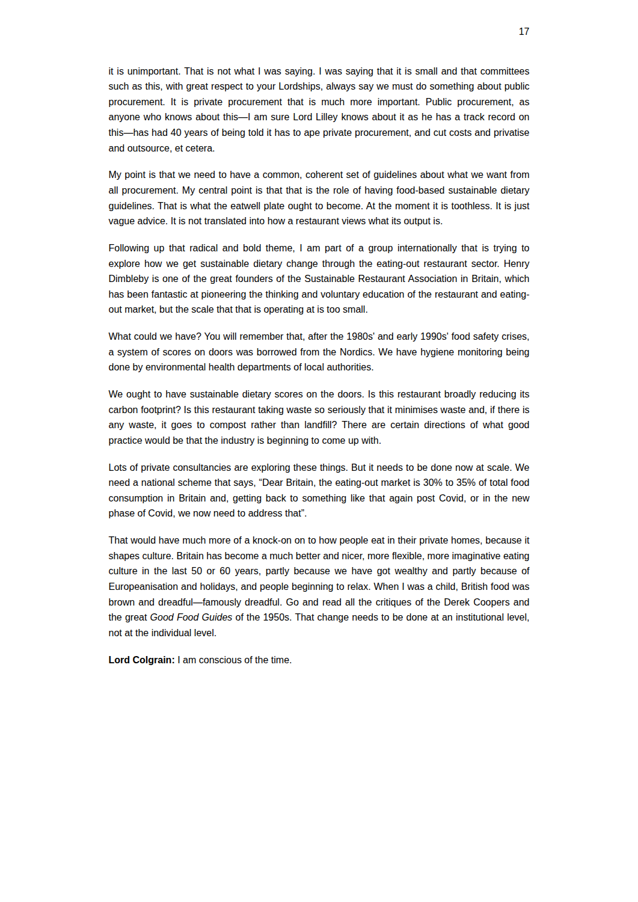17
it is unimportant. That is not what I was saying. I was saying that it is small and that committees such as this, with great respect to your Lordships, always say we must do something about public procurement. It is private procurement that is much more important. Public procurement, as anyone who knows about this—I am sure Lord Lilley knows about it as he has a track record on this—has had 40 years of being told it has to ape private procurement, and cut costs and privatise and outsource, et cetera.
My point is that we need to have a common, coherent set of guidelines about what we want from all procurement. My central point is that that is the role of having food-based sustainable dietary guidelines. That is what the eatwell plate ought to become. At the moment it is toothless. It is just vague advice. It is not translated into how a restaurant views what its output is.
Following up that radical and bold theme, I am part of a group internationally that is trying to explore how we get sustainable dietary change through the eating-out restaurant sector. Henry Dimbleby is one of the great founders of the Sustainable Restaurant Association in Britain, which has been fantastic at pioneering the thinking and voluntary education of the restaurant and eating-out market, but the scale that that is operating at is too small.
What could we have? You will remember that, after the 1980s' and early 1990s' food safety crises, a system of scores on doors was borrowed from the Nordics. We have hygiene monitoring being done by environmental health departments of local authorities.
We ought to have sustainable dietary scores on the doors. Is this restaurant broadly reducing its carbon footprint? Is this restaurant taking waste so seriously that it minimises waste and, if there is any waste, it goes to compost rather than landfill? There are certain directions of what good practice would be that the industry is beginning to come up with.
Lots of private consultancies are exploring these things. But it needs to be done now at scale. We need a national scheme that says, “Dear Britain, the eating-out market is 30% to 35% of total food consumption in Britain and, getting back to something like that again post Covid, or in the new phase of Covid, we now need to address that”.
That would have much more of a knock-on on to how people eat in their private homes, because it shapes culture. Britain has become a much better and nicer, more flexible, more imaginative eating culture in the last 50 or 60 years, partly because we have got wealthy and partly because of Europeanisation and holidays, and people beginning to relax. When I was a child, British food was brown and dreadful—famously dreadful. Go and read all the critiques of the Derek Coopers and the great Good Food Guides of the 1950s. That change needs to be done at an institutional level, not at the individual level.
Lord Colgrain: I am conscious of the time.